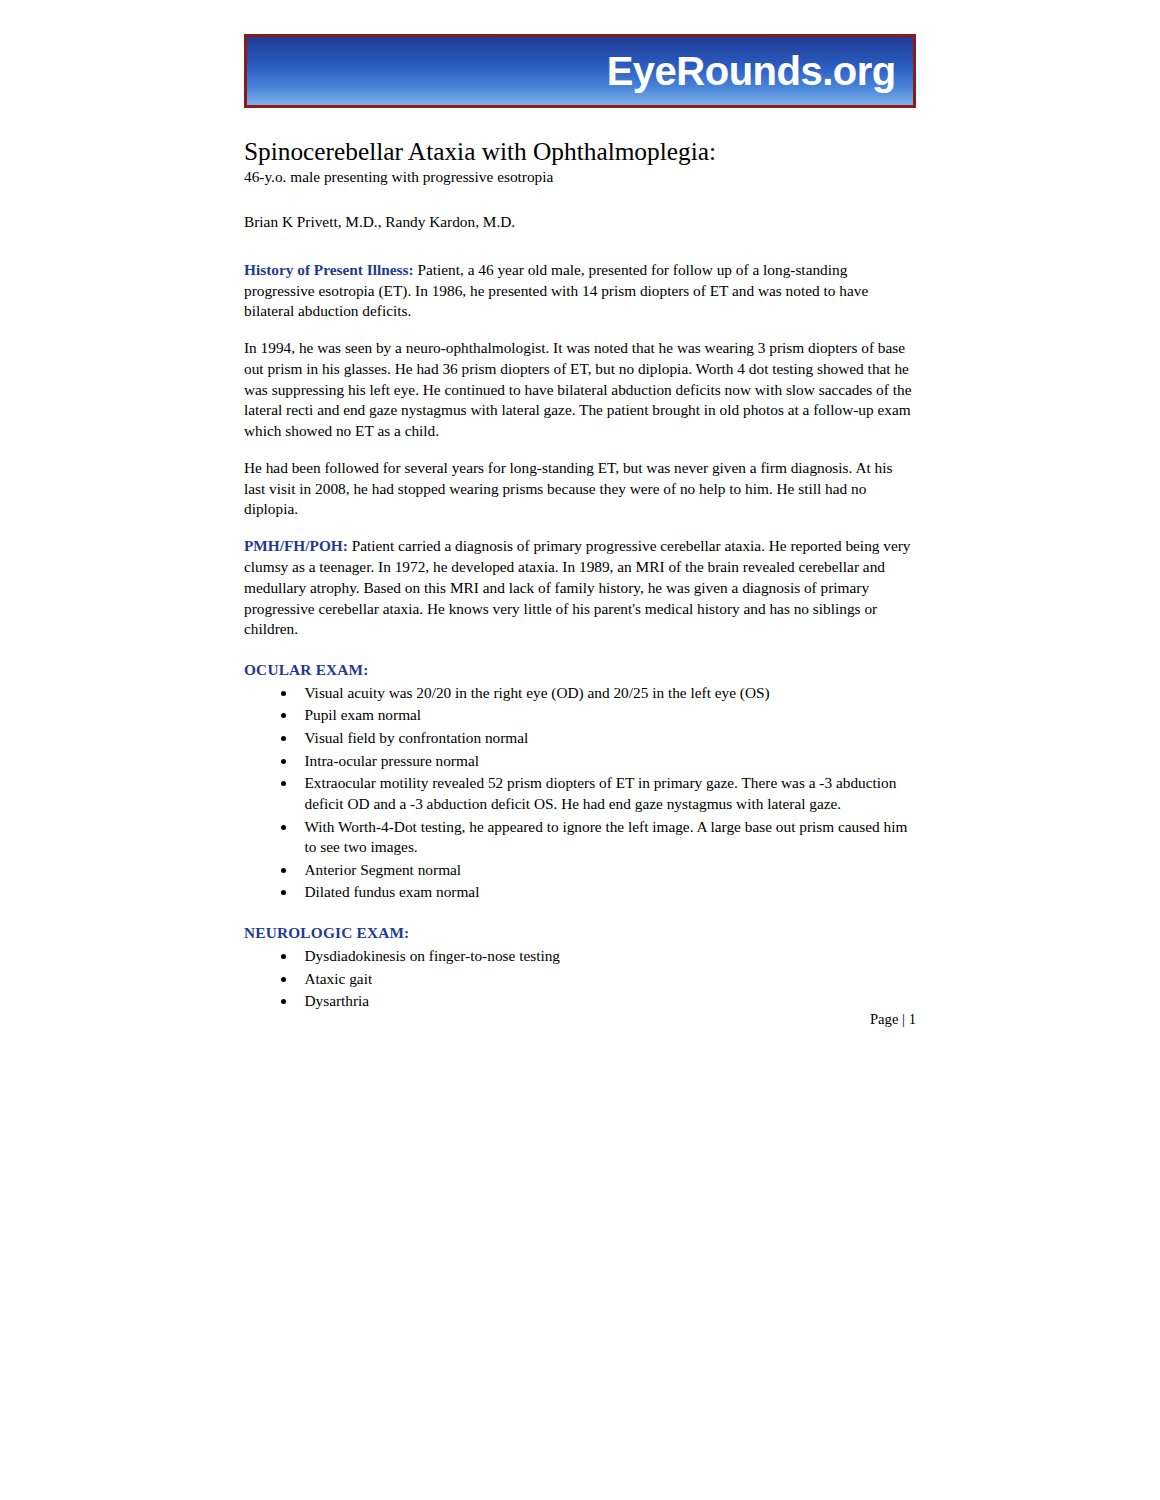EyeRounds.org
Spinocerebellar Ataxia with Ophthalmoplegia:
46-y.o. male presenting with progressive esotropia
Brian K Privett, M.D., Randy Kardon, M.D.
History of Present Illness: Patient, a 46 year old male, presented for follow up of a long-standing progressive esotropia (ET). In 1986, he presented with 14 prism diopters of ET and was noted to have bilateral abduction deficits.
In 1994, he was seen by a neuro-ophthalmologist. It was noted that he was wearing 3 prism diopters of base out prism in his glasses. He had 36 prism diopters of ET, but no diplopia. Worth 4 dot testing showed that he was suppressing his left eye. He continued to have bilateral abduction deficits now with slow saccades of the lateral recti and end gaze nystagmus with lateral gaze. The patient brought in old photos at a follow-up exam which showed no ET as a child.
He had been followed for several years for long-standing ET, but was never given a firm diagnosis. At his last visit in 2008, he had stopped wearing prisms because they were of no help to him. He still had no diplopia.
PMH/FH/POH: Patient carried a diagnosis of primary progressive cerebellar ataxia. He reported being very clumsy as a teenager. In 1972, he developed ataxia. In 1989, an MRI of the brain revealed cerebellar and medullary atrophy. Based on this MRI and lack of family history, he was given a diagnosis of primary progressive cerebellar ataxia. He knows very little of his parent's medical history and has no siblings or children.
OCULAR EXAM:
Visual acuity was 20/20 in the right eye (OD) and 20/25 in the left eye (OS)
Pupil exam normal
Visual field by confrontation normal
Intra-ocular pressure normal
Extraocular motility revealed 52 prism diopters of ET in primary gaze. There was a -3 abduction deficit OD and a -3 abduction deficit OS. He had end gaze nystagmus with lateral gaze.
With Worth-4-Dot testing, he appeared to ignore the left image. A large base out prism caused him to see two images.
Anterior Segment normal
Dilated fundus exam normal
NEUROLOGIC EXAM:
Dysdiadokinesis on finger-to-nose testing
Ataxic gait
Dysarthria
Page | 1